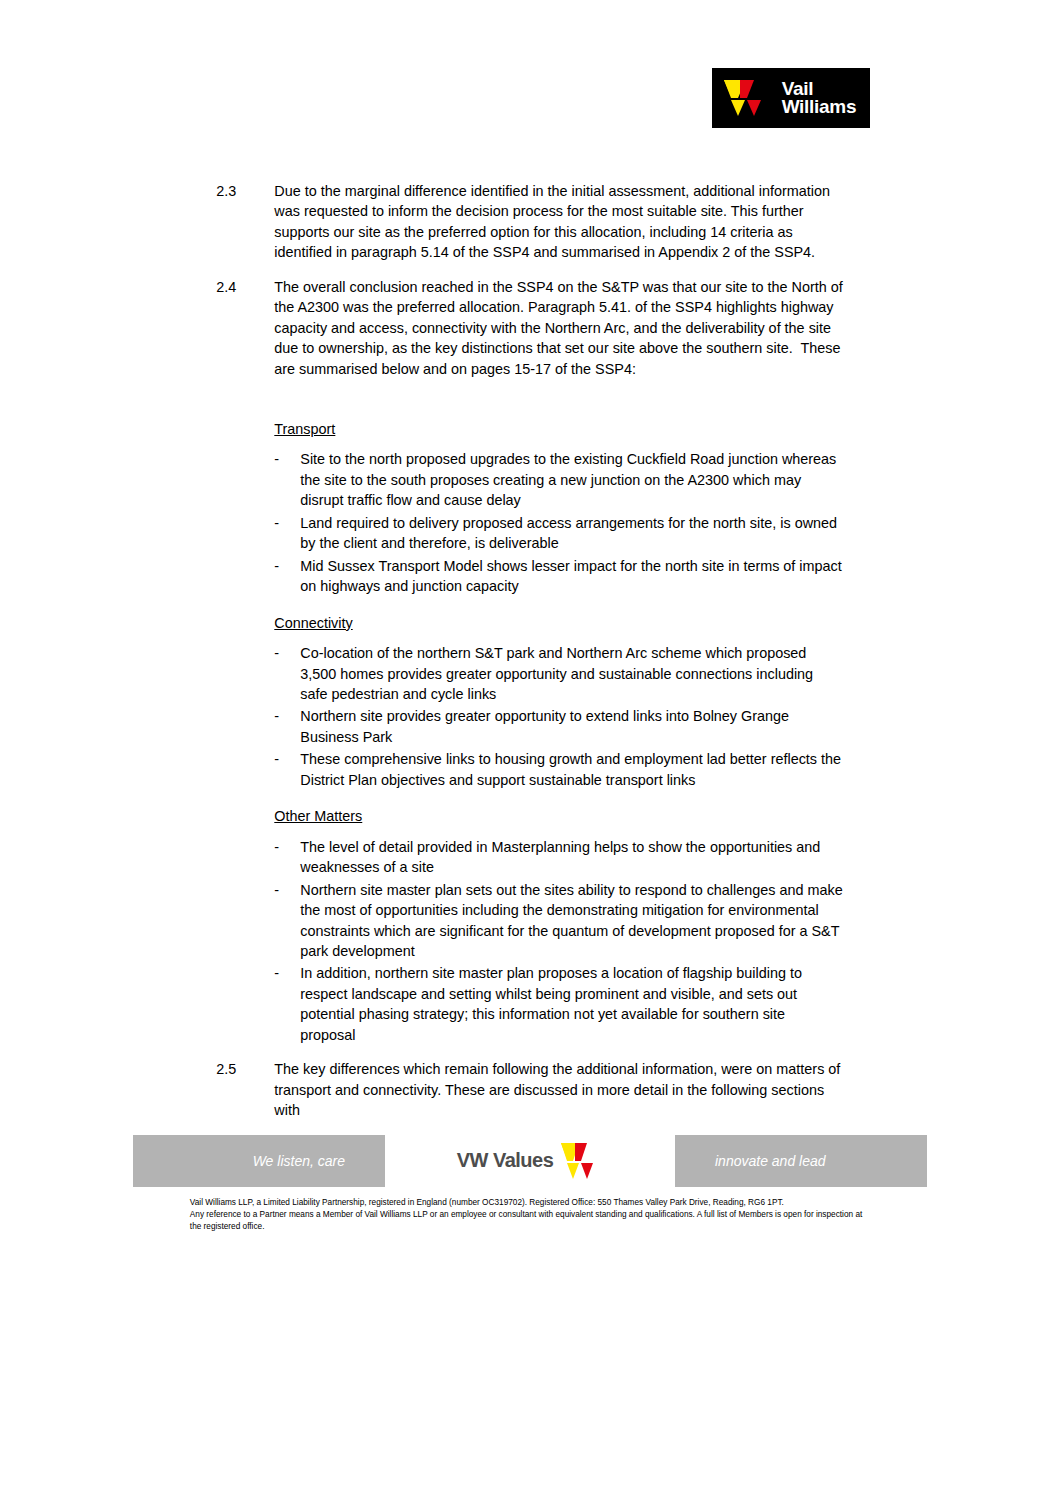Vail
Williams
2.3
Due to the marginal difference identified in the initial assessment, additional information was requested to inform the decision process for the most suitable site. This further supports our site as the preferred option for this allocation, including 14 criteria as identified in paragraph 5.14 of the SSP4 and summarised in Appendix 2 of the SSP4.
2.4
The overall conclusion reached in the SSP4 on the S&TP was that our site to the North of the A2300 was the preferred allocation. Paragraph 5.41. of the SSP4 highlights highway capacity and access, connectivity with the Northern Arc, and the deliverability of the site due to ownership, as the key distinctions that set our site above the southern site. These are summarised below and on pages 15-17 of the SSP4:
Transport
-Site to the north proposed upgrades to the existing Cuckfield Road junction whereas the site to the south proposes creating a new junction on the A2300 which may disrupt traffic flow and cause delay
-Land required to delivery proposed access arrangements for the north site, is owned by the client and therefore, is deliverable
-Mid Sussex Transport Model shows lesser impact for the north site in terms of impact on highways and junction capacity
Connectivity
-Co-location of the northern S&T park and Northern Arc scheme which proposed 3,500 homes provides greater opportunity and sustainable connections including safe pedestrian and cycle links
-Northern site provides greater opportunity to extend links into Bolney Grange Business Park
-These comprehensive links to housing growth and employment lad better reflects the District Plan objectives and support sustainable transport links
Other Matters
-The level of detail provided in Masterplanning helps to show the opportunities and weaknesses of a site
-Northern site master plan sets out the sites ability to respond to challenges and make the most of opportunities including the demonstrating mitigation for environmental constraints which are significant for the quantum of development proposed for a S&T park development
-In addition, northern site master plan proposes a location of flagship building to respect landscape and setting whilst being prominent and visible, and sets out potential phasing strategy; this information not yet available for southern site proposal
2.5
The key differences which remain following the additional information, were on matters of transport and connectivity. These are discussed in more detail in the following sections with
We listen, care
VW Values
innovate and lead
Vail Williams LLP, a Limited Liability Partnership, registered in England (number OC319702). Registered Office: 550 Thames Valley Park Drive, Reading, RG6 1PT.
Any reference to a Partner means a Member of Vail Williams LLP or an employee or consultant with equivalent standing and qualifications. A full list of Members is open for inspection at the registered office.